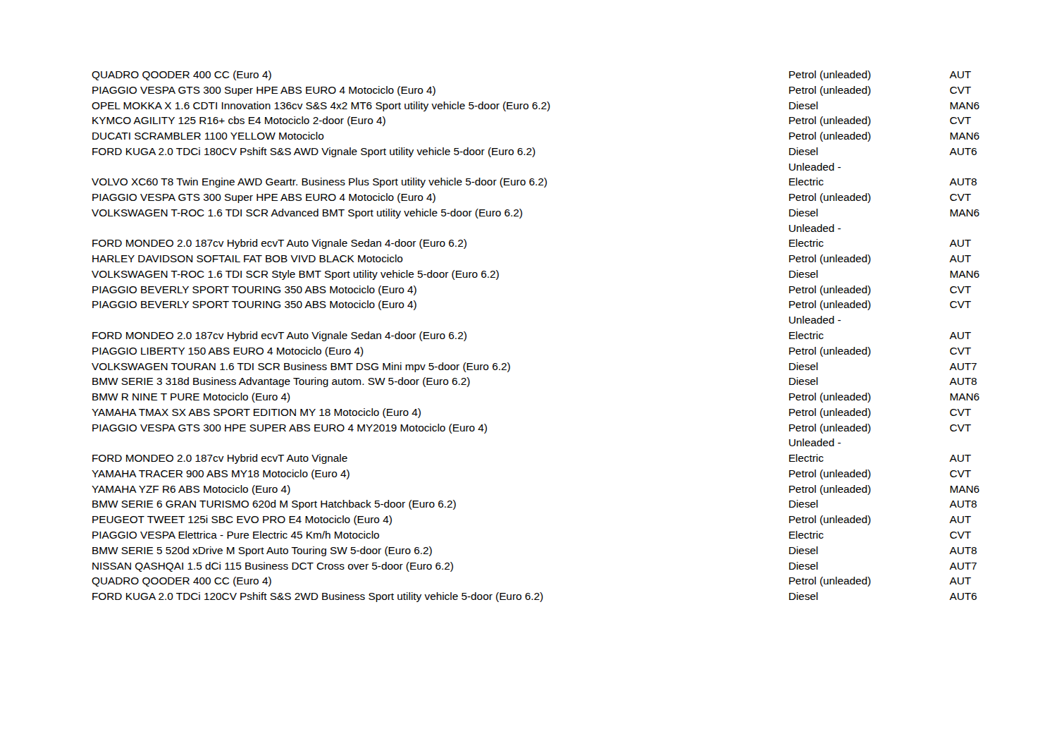| QUADRO QOODER 400 CC (Euro 4) | Petrol (unleaded) | AUT |
| PIAGGIO VESPA GTS 300 Super HPE ABS EURO 4 Motociclo (Euro 4) | Petrol (unleaded) | CVT |
| OPEL MOKKA X 1.6 CDTI Innovation 136cv S&S 4x2 MT6 Sport utility vehicle 5-door (Euro 6.2) | Diesel | MAN6 |
| KYMCO AGILITY 125 R16+ cbs E4 Motociclo 2-door (Euro 4) | Petrol (unleaded) | CVT |
| DUCATI SCRAMBLER 1100 YELLOW Motociclo | Petrol (unleaded) | MAN6 |
| FORD KUGA 2.0 TDCi 180CV Pshift S&S AWD Vignale Sport utility vehicle 5-door (Euro 6.2) | Diesel | AUT6 |
| | Unleaded - | |
| VOLVO XC60 T8 Twin Engine AWD Geartr. Business Plus Sport utility vehicle 5-door (Euro 6.2) | Electric | AUT8 |
| PIAGGIO VESPA GTS 300 Super HPE ABS EURO 4 Motociclo (Euro 4) | Petrol (unleaded) | CVT |
| VOLKSWAGEN T-ROC 1.6 TDI SCR Advanced BMT Sport utility vehicle 5-door (Euro 6.2) | Diesel | MAN6 |
| | Unleaded - | |
| FORD MONDEO 2.0 187cv Hybrid ecvT Auto Vignale Sedan 4-door (Euro 6.2) | Electric | AUT |
| HARLEY DAVIDSON SOFTAIL FAT BOB VIVD BLACK Motociclo | Petrol (unleaded) | AUT |
| VOLKSWAGEN T-ROC 1.6 TDI SCR Style BMT Sport utility vehicle 5-door (Euro 6.2) | Diesel | MAN6 |
| PIAGGIO BEVERLY SPORT TOURING 350 ABS Motociclo (Euro 4) | Petrol (unleaded) | CVT |
| PIAGGIO BEVERLY SPORT TOURING 350 ABS Motociclo (Euro 4) | Petrol (unleaded) | CVT |
| | Unleaded - | |
| FORD MONDEO 2.0 187cv Hybrid ecvT Auto Vignale Sedan 4-door (Euro 6.2) | Electric | AUT |
| PIAGGIO LIBERTY 150 ABS EURO 4 Motociclo (Euro 4) | Petrol (unleaded) | CVT |
| VOLKSWAGEN TOURAN 1.6 TDI SCR Business BMT DSG Mini mpv 5-door (Euro 6.2) | Diesel | AUT7 |
| BMW SERIE 3 318d Business Advantage Touring autom. SW 5-door (Euro 6.2) | Diesel | AUT8 |
| BMW R NINE T PURE Motociclo (Euro 4) | Petrol (unleaded) | MAN6 |
| YAMAHA TMAX SX ABS SPORT EDITION MY 18 Motociclo (Euro 4) | Petrol (unleaded) | CVT |
| PIAGGIO VESPA GTS 300 HPE SUPER ABS EURO 4 MY2019 Motociclo (Euro 4) | Petrol (unleaded) | CVT |
| | Unleaded - | |
| FORD MONDEO 2.0 187cv Hybrid ecvT Auto Vignale | Electric | AUT |
| YAMAHA TRACER 900 ABS MY18 Motociclo (Euro 4) | Petrol (unleaded) | CVT |
| YAMAHA YZF R6 ABS Motociclo (Euro 4) | Petrol (unleaded) | MAN6 |
| BMW SERIE 6 GRAN TURISMO 620d M Sport Hatchback 5-door (Euro 6.2) | Diesel | AUT8 |
| PEUGEOT TWEET 125i SBC EVO PRO E4 Motociclo (Euro 4) | Petrol (unleaded) | AUT |
| PIAGGIO VESPA Elettrica - Pure Electric 45 Km/h Motociclo | Electric | CVT |
| BMW SERIE 5 520d xDrive M Sport Auto Touring SW 5-door (Euro 6.2) | Diesel | AUT8 |
| NISSAN QASHQAI 1.5 dCi 115 Business DCT Cross over 5-door (Euro 6.2) | Diesel | AUT7 |
| QUADRO QOODER 400 CC (Euro 4) | Petrol (unleaded) | AUT |
| FORD KUGA 2.0 TDCi 120CV Pshift S&S 2WD Business Sport utility vehicle 5-door (Euro 6.2) | Diesel | AUT6 |